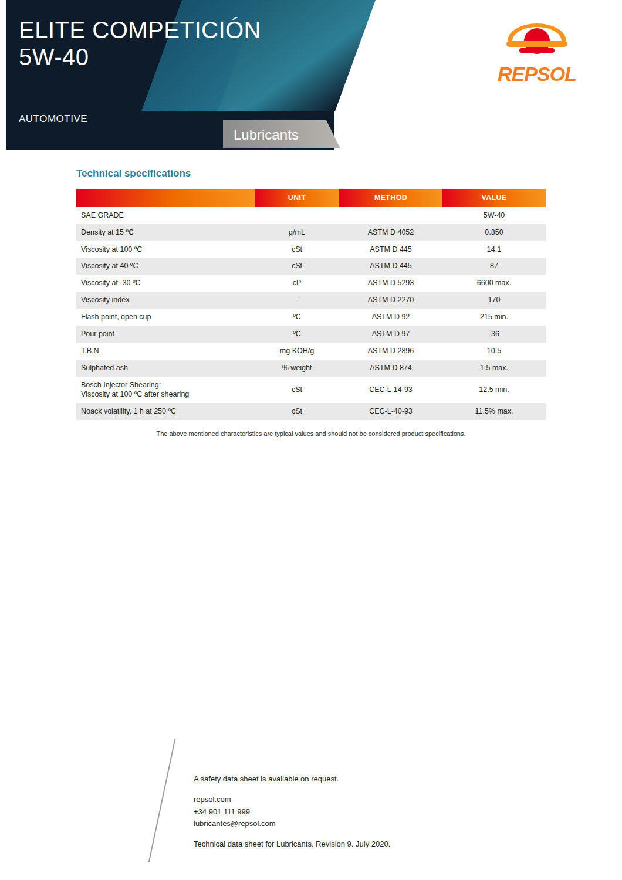ELITE COMPETICIÓN
5W-40
AUTOMOTIVE
Lubricants
REPSOL
Technical specifications
| | UNIT | METHOD | VALUE |
| --- | --- | --- | --- |
| SAE GRADE | | | 5W-40 |
| Density at 15 ºC | g/mL | ASTM D 4052 | 0.850 |
| Viscosity at 100 ºC | cSt | ASTM D 445 | 14.1 |
| Viscosity at 40 ºC | cSt | ASTM D 445 | 87 |
| Viscosity at -30 ºC | cP | ASTM D 5293 | 6600 max. |
| Viscosity index | - | ASTM D 2270 | 170 |
| Flash point, open cup | ºC | ASTM D 92 | 215 min. |
| Pour point | ºC | ASTM D 97 | -36 |
| T.B.N. | mg KOH/g | ASTM D 2896 | 10.5 |
| Sulphated ash | % weight | ASTM D 874 | 1.5 max. |
| Bosch Injector Shearing: Viscosity at 100 ºC after shearing | cSt | CEC-L-14-93 | 12.5 min. |
| Noack volatility, 1 h at 250 ºC | cSt | CEC-L-40-93 | 11.5% max. |
The above mentioned characteristics are typical values and should not be considered product specifications.
A safety data sheet is available on request.
repsol.com
+34 901 111 999
lubricantes@repsol.com
Technical data sheet for Lubricants. Revision 9. July 2020.